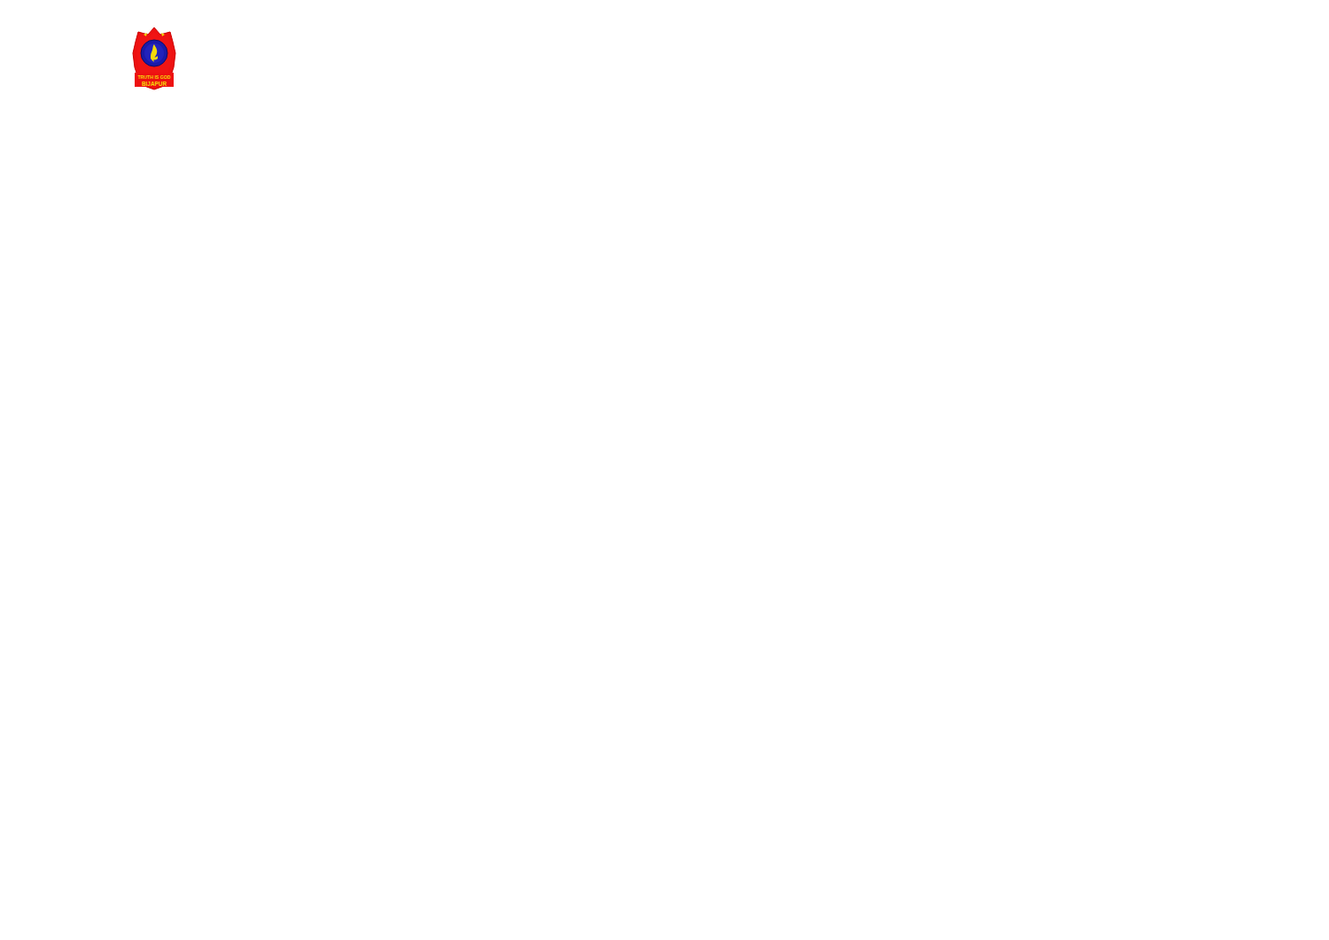TRUTH IS GOD BIJAPUR